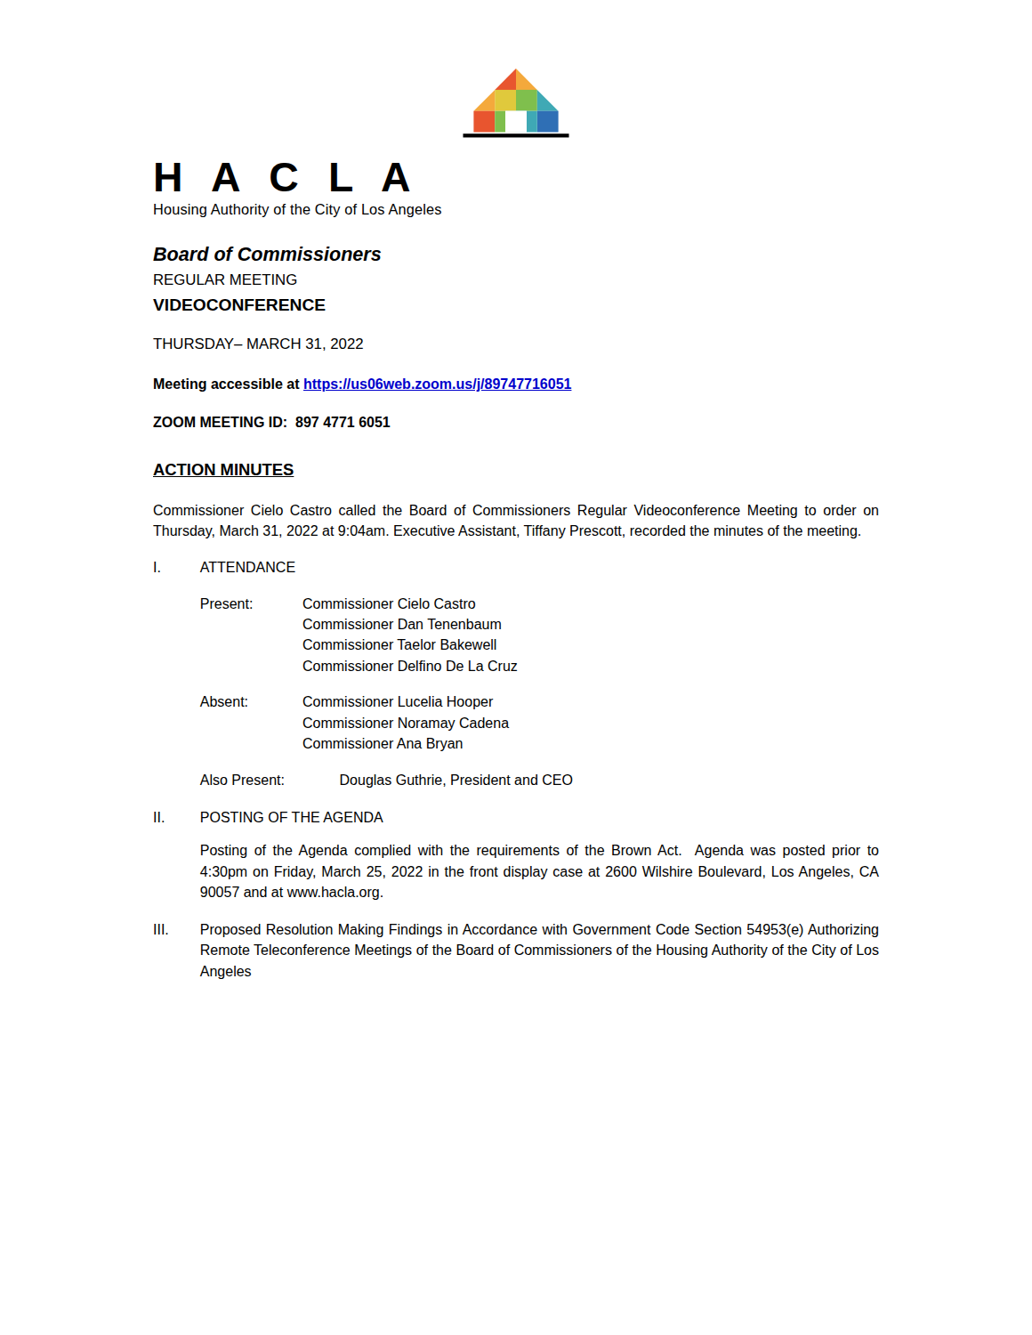H A C L A
Housing Authority of the City of Los Angeles
Board of Commissioners
REGULAR MEETING
VIDEOCONFERENCE
THURSDAY– MARCH 31, 2022
Meeting accessible at https://us06web.zoom.us/j/89747716051
ZOOM MEETING ID: 897 4771 6051
ACTION MINUTES
Commissioner Cielo Castro called the Board of Commissioners Regular Videoconference Meeting to order on Thursday, March 31, 2022 at 9:04am. Executive Assistant, Tiffany Prescott, recorded the minutes of the meeting.
I.
ATTENDANCE
Present:
Commissioner Cielo Castro
Commissioner Dan Tenenbaum
Commissioner Taelor Bakewell
Commissioner Delfino De La Cruz
Absent:
Commissioner Lucelia Hooper
Commissioner Noramay Cadena
Commissioner Ana Bryan
Also Present:
Douglas Guthrie, President and CEO
II.
POSTING OF THE AGENDA
Posting of the Agenda complied with the requirements of the Brown Act. Agenda was posted prior to 4:30pm on Friday, March 25, 2022 in the front display case at 2600 Wilshire Boulevard, Los Angeles, CA 90057 and at www.hacla.org.
III.
Proposed Resolution Making Findings in Accordance with Government Code Section 54953(e) Authorizing Remote Teleconference Meetings of the Board of Commissioners of the Housing Authority of the City of Los Angeles